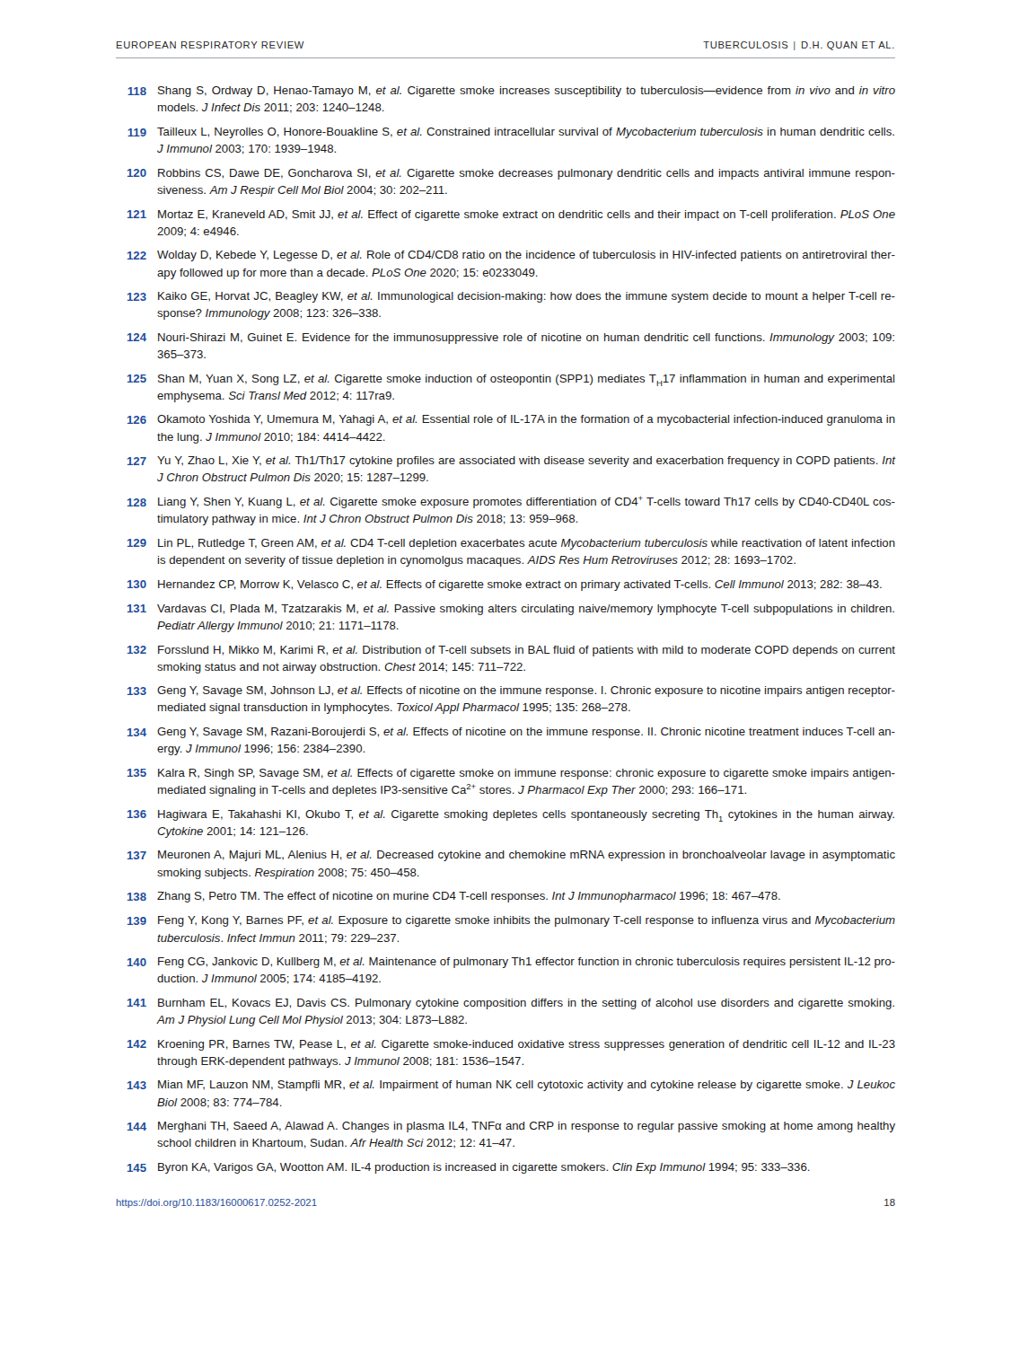European Respiratory Review
Tuberculosis|D.H. Quan et al.
118 Shang S, Ordway D, Henao-Tamayo M, et al. Cigarette smoke increases susceptibility to tuberculosis—evidence from in vivo and in vitro models. J Infect Dis 2011; 203: 1240–1248.
119 Tailleux L, Neyrolles O, Honore-Bouakline S, et al. Constrained intracellular survival of Mycobacterium tuberculosis in human dendritic cells. J Immunol 2003; 170: 1939–1948.
120 Robbins CS, Dawe DE, Goncharova SI, et al. Cigarette smoke decreases pulmonary dendritic cells and impacts antiviral immune responsiveness. Am J Respir Cell Mol Biol 2004; 30: 202–211.
121 Mortaz E, Kraneveld AD, Smit JJ, et al. Effect of cigarette smoke extract on dendritic cells and their impact on T-cell proliferation. PLoS One 2009; 4: e4946.
122 Wolday D, Kebede Y, Legesse D, et al. Role of CD4/CD8 ratio on the incidence of tuberculosis in HIV-infected patients on antiretroviral therapy followed up for more than a decade. PLoS One 2020; 15: e0233049.
123 Kaiko GE, Horvat JC, Beagley KW, et al. Immunological decision-making: how does the immune system decide to mount a helper T-cell response? Immunology 2008; 123: 326–338.
124 Nouri-Shirazi M, Guinet E. Evidence for the immunosuppressive role of nicotine on human dendritic cell functions. Immunology 2003; 109: 365–373.
125 Shan M, Yuan X, Song LZ, et al. Cigarette smoke induction of osteopontin (SPP1) mediates TH17 inflammation in human and experimental emphysema. Sci Transl Med 2012; 4: 117ra9.
126 Okamoto Yoshida Y, Umemura M, Yahagi A, et al. Essential role of IL-17A in the formation of a mycobacterial infection-induced granuloma in the lung. J Immunol 2010; 184: 4414–4422.
127 Yu Y, Zhao L, Xie Y, et al. Th1/Th17 cytokine profiles are associated with disease severity and exacerbation frequency in COPD patients. Int J Chron Obstruct Pulmon Dis 2020; 15: 1287–1299.
128 Liang Y, Shen Y, Kuang L, et al. Cigarette smoke exposure promotes differentiation of CD4+ T-cells toward Th17 cells by CD40-CD40L costimulatory pathway in mice. Int J Chron Obstruct Pulmon Dis 2018; 13: 959–968.
129 Lin PL, Rutledge T, Green AM, et al. CD4 T-cell depletion exacerbates acute Mycobacterium tuberculosis while reactivation of latent infection is dependent on severity of tissue depletion in cynomolgus macaques. AIDS Res Hum Retroviruses 2012; 28: 1693–1702.
130 Hernandez CP, Morrow K, Velasco C, et al. Effects of cigarette smoke extract on primary activated T-cells. Cell Immunol 2013; 282: 38–43.
131 Vardavas CI, Plada M, Tzatzarakis M, et al. Passive smoking alters circulating naive/memory lymphocyte T-cell subpopulations in children. Pediatr Allergy Immunol 2010; 21: 1171–1178.
132 Forsslund H, Mikko M, Karimi R, et al. Distribution of T-cell subsets in BAL fluid of patients with mild to moderate COPD depends on current smoking status and not airway obstruction. Chest 2014; 145: 711–722.
133 Geng Y, Savage SM, Johnson LJ, et al. Effects of nicotine on the immune response. I. Chronic exposure to nicotine impairs antigen receptor-mediated signal transduction in lymphocytes. Toxicol Appl Pharmacol 1995; 135: 268–278.
134 Geng Y, Savage SM, Razani-Boroujerdi S, et al. Effects of nicotine on the immune response. II. Chronic nicotine treatment induces T-cell anergy. J Immunol 1996; 156: 2384–2390.
135 Kalra R, Singh SP, Savage SM, et al. Effects of cigarette smoke on immune response: chronic exposure to cigarette smoke impairs antigen-mediated signaling in T-cells and depletes IP3-sensitive Ca2+ stores. J Pharmacol Exp Ther 2000; 293: 166–171.
136 Hagiwara E, Takahashi KI, Okubo T, et al. Cigarette smoking depletes cells spontaneously secreting Th1 cytokines in the human airway. Cytokine 2001; 14: 121–126.
137 Meuronen A, Majuri ML, Alenius H, et al. Decreased cytokine and chemokine mRNA expression in bronchoalveolar lavage in asymptomatic smoking subjects. Respiration 2008; 75: 450–458.
138 Zhang S, Petro TM. The effect of nicotine on murine CD4 T-cell responses. Int J Immunopharmacol 1996; 18: 467–478.
139 Feng Y, Kong Y, Barnes PF, et al. Exposure to cigarette smoke inhibits the pulmonary T-cell response to influenza virus and Mycobacterium tuberculosis. Infect Immun 2011; 79: 229–237.
140 Feng CG, Jankovic D, Kullberg M, et al. Maintenance of pulmonary Th1 effector function in chronic tuberculosis requires persistent IL-12 production. J Immunol 2005; 174: 4185–4192.
141 Burnham EL, Kovacs EJ, Davis CS. Pulmonary cytokine composition differs in the setting of alcohol use disorders and cigarette smoking. Am J Physiol Lung Cell Mol Physiol 2013; 304: L873–L882.
142 Kroening PR, Barnes TW, Pease L, et al. Cigarette smoke-induced oxidative stress suppresses generation of dendritic cell IL-12 and IL-23 through ERK-dependent pathways. J Immunol 2008; 181: 1536–1547.
143 Mian MF, Lauzon NM, Stampfli MR, et al. Impairment of human NK cell cytotoxic activity and cytokine release by cigarette smoke. J Leukoc Biol 2008; 83: 774–784.
144 Merghani TH, Saeed A, Alawad A. Changes in plasma IL4, TNFα and CRP in response to regular passive smoking at home among healthy school children in Khartoum, Sudan. Afr Health Sci 2012; 12: 41–47.
145 Byron KA, Varigos GA, Wootton AM. IL-4 production is increased in cigarette smokers. Clin Exp Immunol 1994; 95: 333–336.
https://doi.org/10.1183/16000617.0252-2021 18